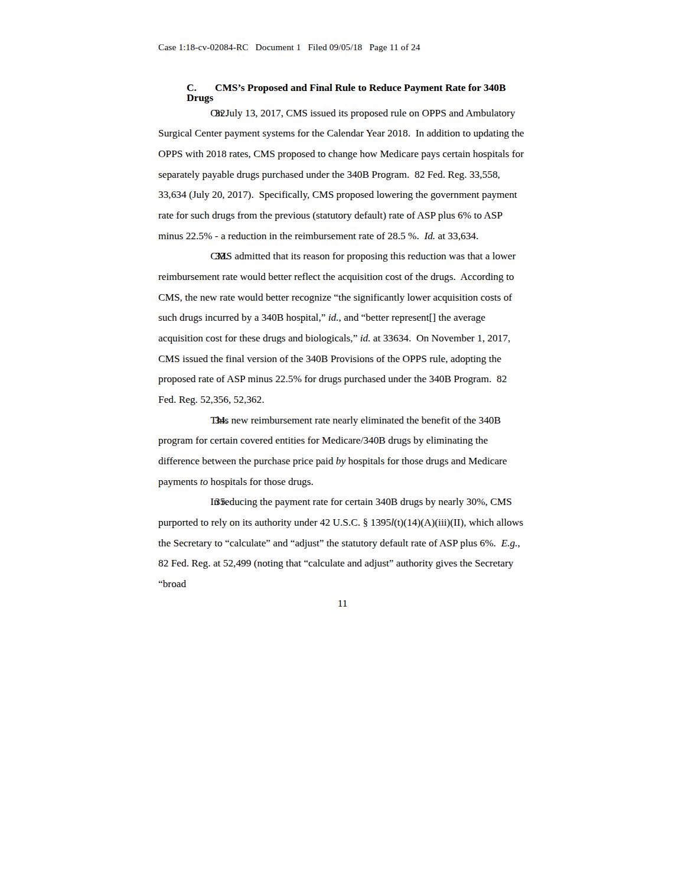Case 1:18-cv-02084-RC Document 1 Filed 09/05/18 Page 11 of 24
C. CMS’s Proposed and Final Rule to Reduce Payment Rate for 340B Drugs
32. On July 13, 2017, CMS issued its proposed rule on OPPS and Ambulatory Surgical Center payment systems for the Calendar Year 2018. In addition to updating the OPPS with 2018 rates, CMS proposed to change how Medicare pays certain hospitals for separately payable drugs purchased under the 340B Program. 82 Fed. Reg. 33,558, 33,634 (July 20, 2017). Specifically, CMS proposed lowering the government payment rate for such drugs from the previous (statutory default) rate of ASP plus 6% to ASP minus 22.5% - a reduction in the reimbursement rate of 28.5 %. Id. at 33,634.
33. CMS admitted that its reason for proposing this reduction was that a lower reimbursement rate would better reflect the acquisition cost of the drugs. According to CMS, the new rate would better recognize “the significantly lower acquisition costs of such drugs incurred by a 340B hospital,” id., and “better represent[] the average acquisition cost for these drugs and biologicals,” id. at 33634. On November 1, 2017, CMS issued the final version of the 340B Provisions of the OPPS rule, adopting the proposed rate of ASP minus 22.5% for drugs purchased under the 340B Program. 82 Fed. Reg. 52,356, 52,362.
34. This new reimbursement rate nearly eliminated the benefit of the 340B program for certain covered entities for Medicare/340B drugs by eliminating the difference between the purchase price paid by hospitals for those drugs and Medicare payments to hospitals for those drugs.
35. In reducing the payment rate for certain 340B drugs by nearly 30%, CMS purported to rely on its authority under 42 U.S.C. § 1395l(t)(14)(A)(iii)(II), which allows the Secretary to “calculate” and “adjust” the statutory default rate of ASP plus 6%. E.g., 82 Fed. Reg. at 52,499 (noting that “calculate and adjust” authority gives the Secretary “broad
11